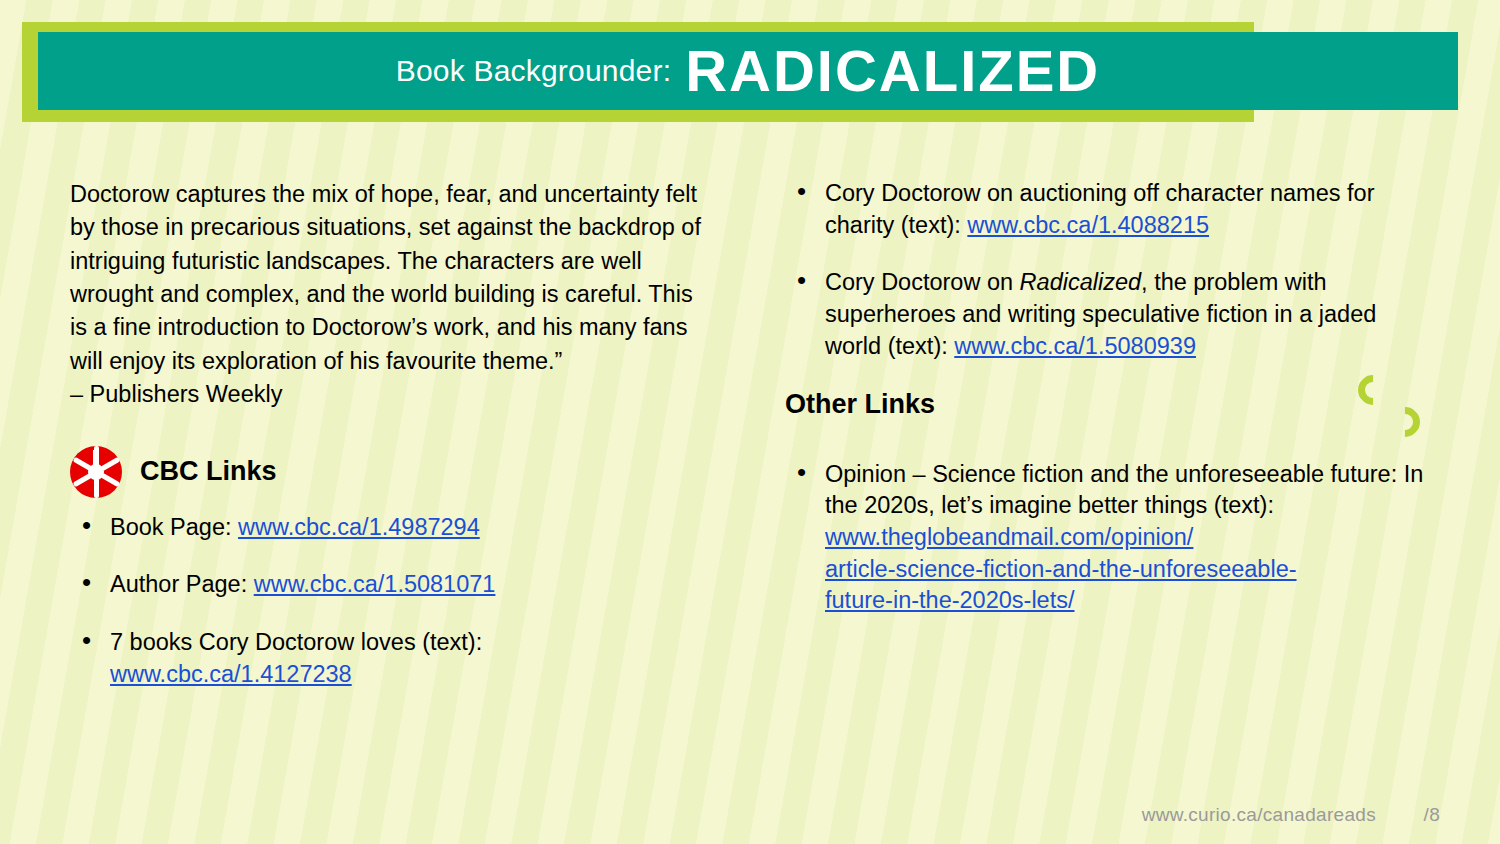Book Backgrounder: RADICALIZED
Doctorow captures the mix of hope, fear, and uncertainty felt by those in precarious situations, set against the backdrop of intriguing futuristic landscapes. The characters are well wrought and complex, and the world building is careful. This is a fine introduction to Doctorow’s work, and his many fans will enjoy its exploration of his favourite theme.” – Publishers Weekly
CBC Links
Book Page: www.cbc.ca/1.4987294
Author Page: www.cbc.ca/1.5081071
7 books Cory Doctorow loves (text):
www.cbc.ca/1.4127238
Cory Doctorow on auctioning off character names for charity (text): www.cbc.ca/1.4088215
Cory Doctorow on Radicalized, the problem with superheroes and writing speculative fiction in a jaded world (text): www.cbc.ca/1.5080939
Other Links
Opinion – Science fiction and the unforeseeable future: In the 2020s, let’s imagine better things (text): www.theglobeandmail.com/opinion/
article-science-fiction-and-the-unforeseeable-
future-in-the-2020s-lets/
www.curio.ca/canadareads /8